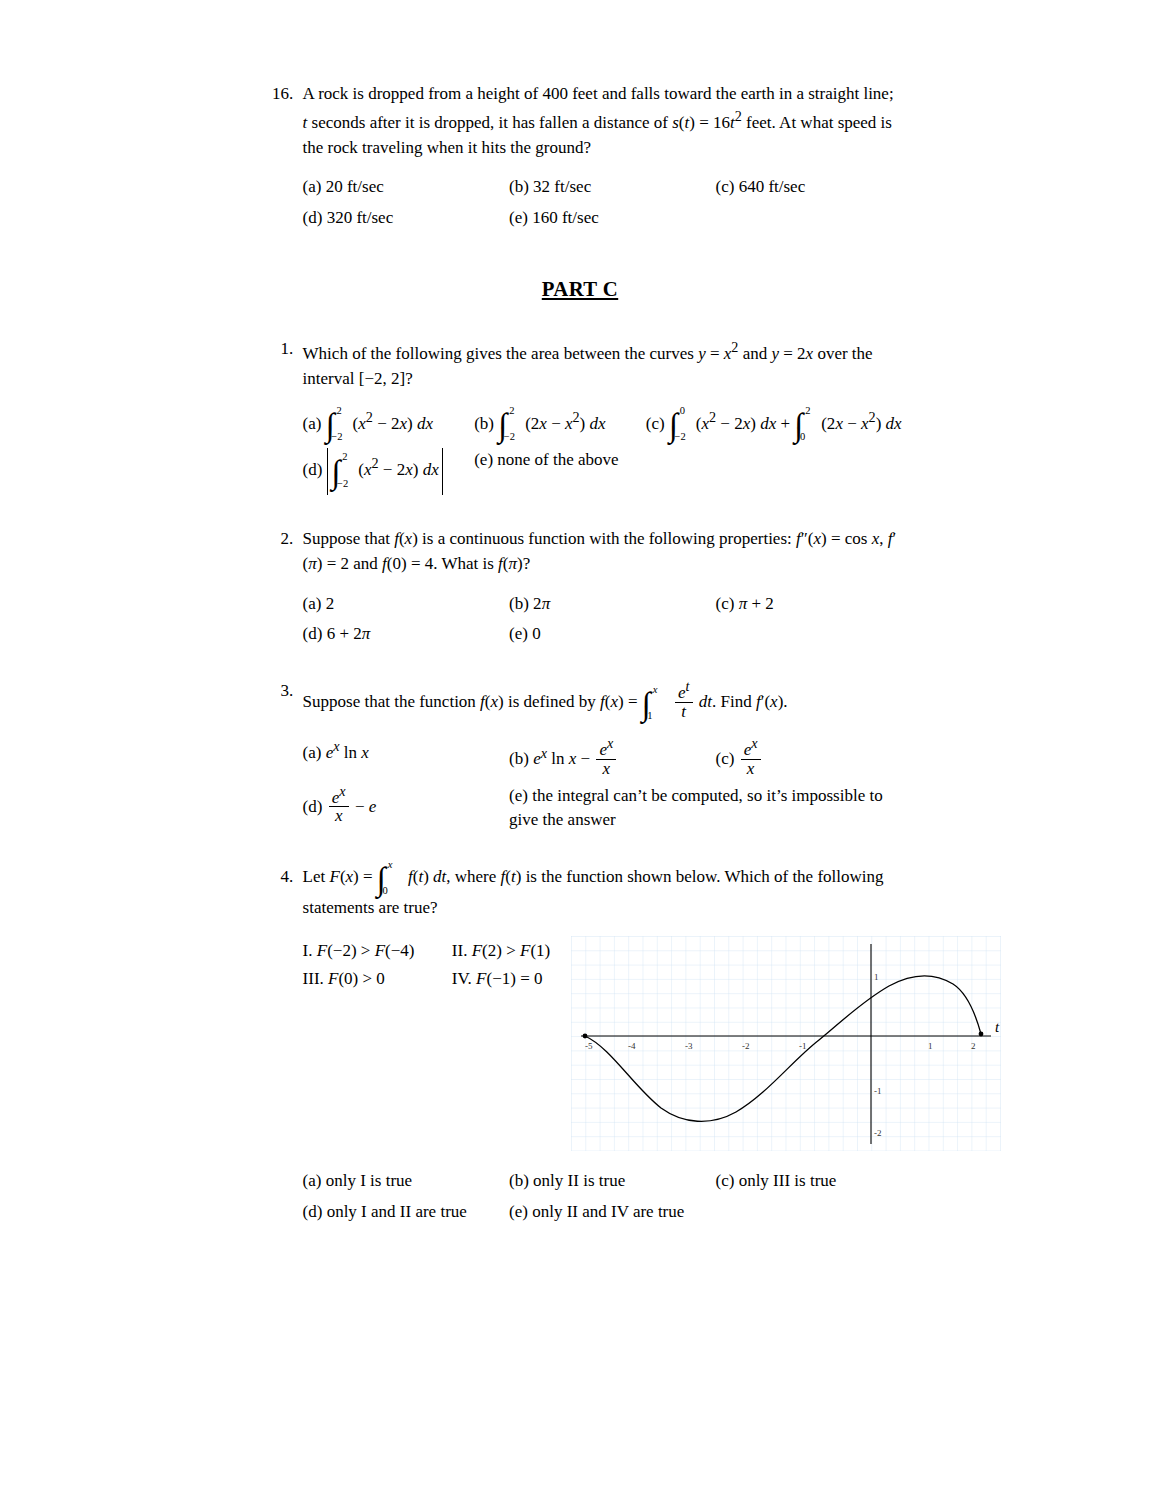16.
A rock is dropped from a height of 400 feet and falls toward the earth in a straight line; t seconds after it is dropped, it has fallen a distance of s(t) = 16t2 feet. At what speed is the rock traveling when it hits the ground?
(a) 20 ft/sec
(b) 32 ft/sec
(c) 640 ft/sec
(d) 320 ft/sec
(e) 160 ft/sec
PART C
1.
Which of the following gives the area between the curves y = x2 and y = 2x over the interval [−2, 2]?
(a) ∫2−2(x2 − 2x) dx
(b) ∫2−2(2x − x2) dx
(c) ∫0−2(x2 − 2x) dx + ∫20(2x − x2) dx
(d) ∫2−2(x2 − 2x) dx
(e) none of the above
2.
Suppose that f(x) is a continuous function with the following properties: f″(x) = cos x, f′(π) = 2 and f(0) = 4. What is f(π)?
(a) 2
(b) 2π
(c) π + 2
(d) 6 + 2π
(e) 0
3.
Suppose that the function f(x) is defined by f(x) = ∫x 1 et t dt. Find f′(x).
(a) ex ln x
(b) ex ln x − ex x
(c) ex x
(d) ex x − e
(e) the integral can’t be computed, so it’s impossible to give the answer
4.
Let F(x) = ∫x 0 f(t) dt, where f(t) is the function shown below. Which of the following statements are true?
I. F(−2) > F(−4)
II. F(2) > F(1)
III. F(0) > 0
IV. F(−1) = 0
t -5 -4 -3 -2 -1 1 2 1 -1 -2
(a) only I is true
(b) only II is true
(c) only III is true
(d) only I and II are true
(e) only II and IV are true